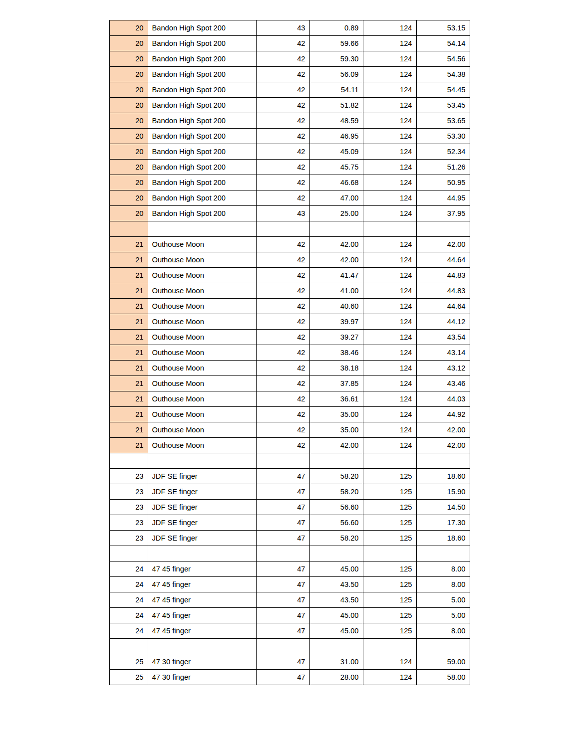| 20 | Bandon High Spot 200 | 43 | 0.89 | 124 | 53.15 |
| 20 | Bandon High Spot 200 | 42 | 59.66 | 124 | 54.14 |
| 20 | Bandon High Spot 200 | 42 | 59.30 | 124 | 54.56 |
| 20 | Bandon High Spot 200 | 42 | 56.09 | 124 | 54.38 |
| 20 | Bandon High Spot 200 | 42 | 54.11 | 124 | 54.45 |
| 20 | Bandon High Spot 200 | 42 | 51.82 | 124 | 53.45 |
| 20 | Bandon High Spot 200 | 42 | 48.59 | 124 | 53.65 |
| 20 | Bandon High Spot 200 | 42 | 46.95 | 124 | 53.30 |
| 20 | Bandon High Spot 200 | 42 | 45.09 | 124 | 52.34 |
| 20 | Bandon High Spot 200 | 42 | 45.75 | 124 | 51.26 |
| 20 | Bandon High Spot 200 | 42 | 46.68 | 124 | 50.95 |
| 20 | Bandon High Spot 200 | 42 | 47.00 | 124 | 44.95 |
| 20 | Bandon High Spot 200 | 43 | 25.00 | 124 | 37.95 |
| 21 | Outhouse Moon | 42 | 42.00 | 124 | 42.00 |
| 21 | Outhouse Moon | 42 | 42.00 | 124 | 44.64 |
| 21 | Outhouse Moon | 42 | 41.47 | 124 | 44.83 |
| 21 | Outhouse Moon | 42 | 41.00 | 124 | 44.83 |
| 21 | Outhouse Moon | 42 | 40.60 | 124 | 44.64 |
| 21 | Outhouse Moon | 42 | 39.97 | 124 | 44.12 |
| 21 | Outhouse Moon | 42 | 39.27 | 124 | 43.54 |
| 21 | Outhouse Moon | 42 | 38.46 | 124 | 43.14 |
| 21 | Outhouse Moon | 42 | 38.18 | 124 | 43.12 |
| 21 | Outhouse Moon | 42 | 37.85 | 124 | 43.46 |
| 21 | Outhouse Moon | 42 | 36.61 | 124 | 44.03 |
| 21 | Outhouse Moon | 42 | 35.00 | 124 | 44.92 |
| 21 | Outhouse Moon | 42 | 35.00 | 124 | 42.00 |
| 21 | Outhouse Moon | 42 | 42.00 | 124 | 42.00 |
| 23 | JDF SE finger | 47 | 58.20 | 125 | 18.60 |
| 23 | JDF SE finger | 47 | 58.20 | 125 | 15.90 |
| 23 | JDF SE finger | 47 | 56.60 | 125 | 14.50 |
| 23 | JDF SE finger | 47 | 56.60 | 125 | 17.30 |
| 23 | JDF SE finger | 47 | 58.20 | 125 | 18.60 |
| 24 | 47 45 finger | 47 | 45.00 | 125 | 8.00 |
| 24 | 47 45 finger | 47 | 43.50 | 125 | 8.00 |
| 24 | 47 45 finger | 47 | 43.50 | 125 | 5.00 |
| 24 | 47 45 finger | 47 | 45.00 | 125 | 5.00 |
| 24 | 47 45 finger | 47 | 45.00 | 125 | 8.00 |
| 25 | 47 30 finger | 47 | 31.00 | 124 | 59.00 |
| 25 | 47 30 finger | 47 | 28.00 | 124 | 58.00 |